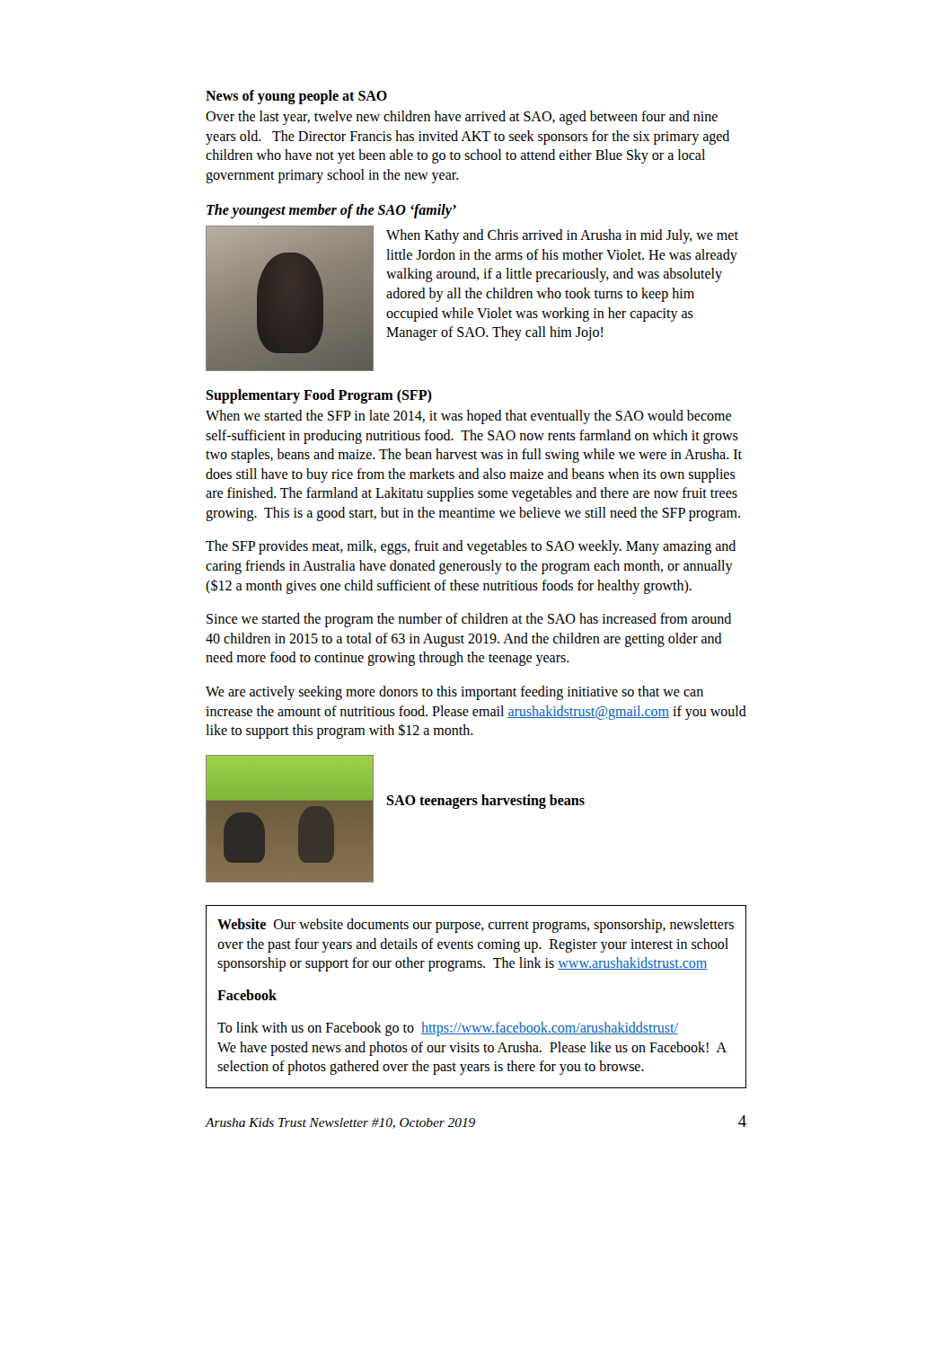News of young people at SAO
Over the last year, twelve new children have arrived at SAO, aged between four and nine years old. The Director Francis has invited AKT to seek sponsors for the six primary aged children who have not yet been able to go to school to attend either Blue Sky or a local government primary school in the new year.
The youngest member of the SAO ‘family’
When Kathy and Chris arrived in Arusha in mid July, we met little Jordon in the arms of his mother Violet. He was already walking around, if a little precariously, and was absolutely adored by all the children who took turns to keep him occupied while Violet was working in her capacity as Manager of SAO. They call him Jojo!
Supplementary Food Program (SFP)
When we started the SFP in late 2014, it was hoped that eventually the SAO would become self-sufficient in producing nutritious food. The SAO now rents farmland on which it grows two staples, beans and maize. The bean harvest was in full swing while we were in Arusha. It does still have to buy rice from the markets and also maize and beans when its own supplies are finished. The farmland at Lakitatu supplies some vegetables and there are now fruit trees growing. This is a good start, but in the meantime we believe we still need the SFP program.
The SFP provides meat, milk, eggs, fruit and vegetables to SAO weekly. Many amazing and caring friends in Australia have donated generously to the program each month, or annually ($12 a month gives one child sufficient of these nutritious foods for healthy growth).
Since we started the program the number of children at the SAO has increased from around 40 children in 2015 to a total of 63 in August 2019. And the children are getting older and need more food to continue growing through the teenage years.
We are actively seeking more donors to this important feeding initiative so that we can increase the amount of nutritious food. Please email arushakidstrust@gmail.com if you would like to support this program with $12 a month.
SAO teenagers harvesting beans
Website Our website documents our purpose, current programs, sponsorship, newsletters over the past four years and details of events coming up. Register your interest in school sponsorship or support for our other programs. The link is www.arushakidstrust.com
Facebook
To link with us on Facebook go to https://www.facebook.com/arushakiddstrust/
We have posted news and photos of our visits to Arusha. Please like us on Facebook! A selection of photos gathered over the past years is there for you to browse.
Arusha Kids Trust Newsletter #10, October 2019 4